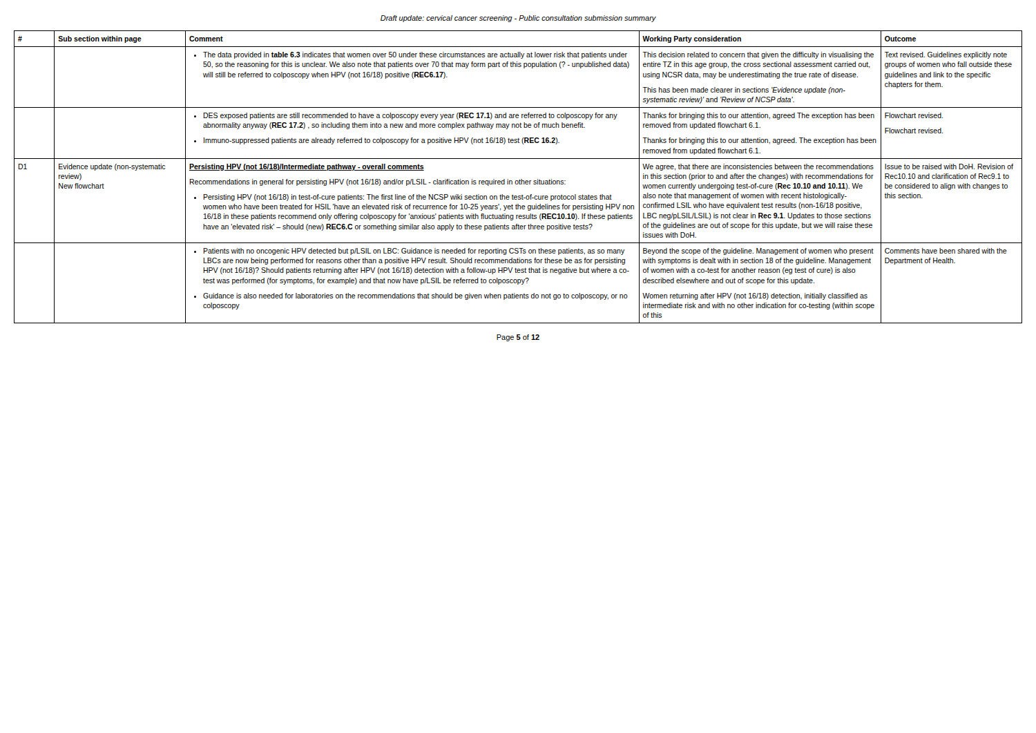Draft update: cervical cancer screening - Public consultation submission summary
| # | Sub section within page | Comment | Working Party consideration | Outcome |
| --- | --- | --- | --- | --- |
| | | The data provided in table 6.3 indicates that women over 50 under these circumstances are actually at lower risk that patients under 50, so the reasoning for this is unclear. We also note that patients over 70 that may form part of this population (? - unpublished data) will still be referred to colposcopy when HPV (not 16/18) positive ( REC6.17 ). | This decision related to concern that given the difficulty in visualising the entire TZ in this age group, the cross sectional assessment carried out, using NCSR data, may be underestimating the true rate of disease. This has been made clearer in sections 'Evidence update (non-systematic review)' and 'Review of NCSP data' . | Text revised. Guidelines explicitly note groups of women who fall outside these guidelines and link to the specific chapters for them. |
| | | DES exposed patients are still recommended to have a colposcopy every year ( REC 17.1 ) and are referred to colposcopy for any abnormality anyway ( REC 17.2 ) , so including them into a new and more complex pathway may not be of much benefit. Immuno-suppressed patients are already referred to colposcopy for a positive HPV (not 16/18) test ( REC 16.2 ). | Thanks for bringing this to our attention, agreed The exception has been removed from updated flowchart 6.1. Thanks for bringing this to our attention, agreed. The exception has been removed from updated flowchart 6.1. | Flowchart revised. Flowchart revised. |
| D1 | Evidence update (non-systematic review) New flowchart | Persisting HPV (not 16/18)/Intermediate pathway - overall comments Recommendations in general for persisting HPV (not 16/18) and/or p/LSIL - clarification is required in other situations: Persisting HPV (not 16/18) in test-of-cure patients: The first line of the NCSP wiki section on the test-of-cure protocol states that women who have been treated for HSIL 'have an elevated risk of recurrence for 10-25 years', yet the guidelines for persisting HPV non 16/18 in these patients recommend only offering colposcopy for 'anxious' patients with fluctuating results ( REC10.10 ). If these patients have an 'elevated risk' – should (new) REC6.C or something similar also apply to these patients after three positive tests? | We agree, that there are inconsistencies between the recommendations in this section (prior to and after the changes) with recommendations for women currently undergoing test-of-cure ( Rec 10.10 and 10.11 ). We also note that management of women with recent histologically-confirmed LSIL who have equivalent test results (non-16/18 positive, LBC neg/pLSIL/LSIL) is not clear in Rec 9.1 . Updates to those sections of the guidelines are out of scope for this update, but we will raise these issues with DoH. | Issue to be raised with DoH. Revision of Rec10.10 and clarification of Rec9.1 to be considered to align with changes to this section. |
| | | Patients with no oncogenic HPV detected but p/LSIL on LBC: Guidance is needed for reporting CSTs on these patients, as so many LBCs are now being performed for reasons other than a positive HPV result. Should recommendations for these be as for persisting HPV (not 16/18)? Should patients returning after HPV (not 16/18) detection with a follow-up HPV test that is negative but where a co-test was performed (for symptoms, for example) and that now have p/LSIL be referred to colposcopy? Guidance is also needed for laboratories on the recommendations that should be given when patients do not go to colposcopy, or no colposcopy | Beyond the scope of the guideline. Management of women who present with symptoms is dealt with in section 18 of the guideline. Management of women with a co-test for another reason (eg test of cure) is also described elsewhere and out of scope for this update. Women returning after HPV (not 16/18) detection, initially classified as intermediate risk and with no other indication for co-testing (within scope of this | Comments have been shared with the Department of Health. |
Page 5 of 12